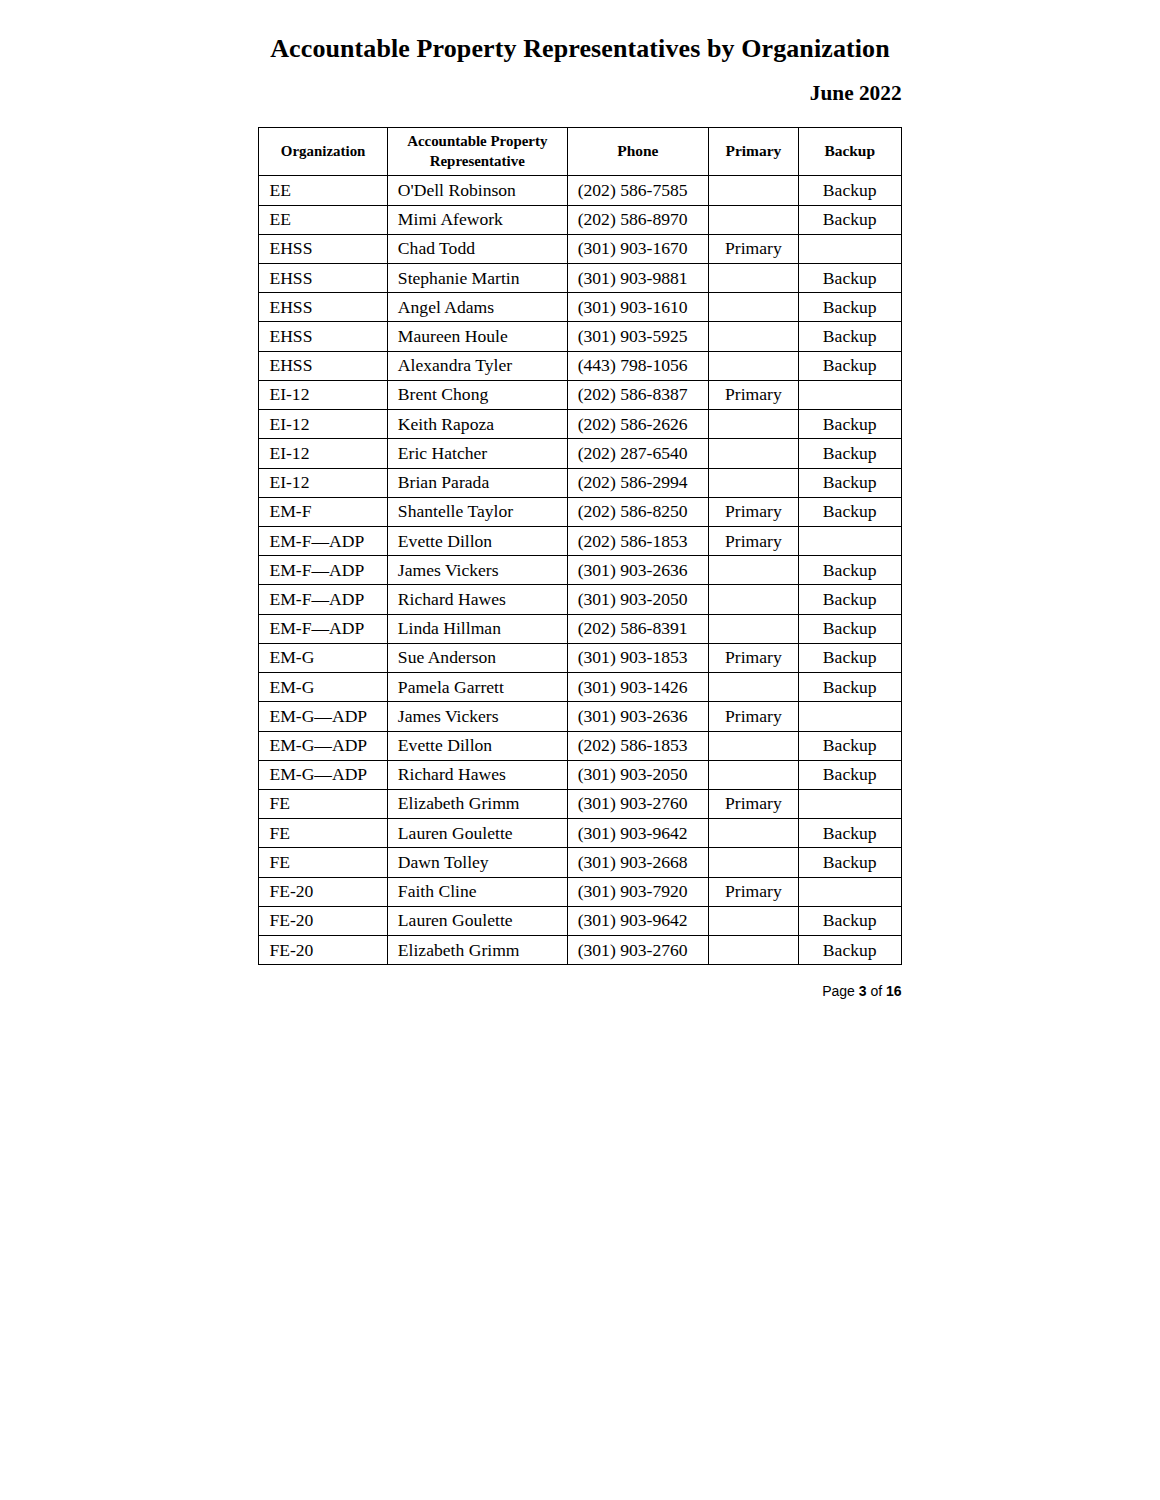Accountable Property Representatives by Organization
June 2022
| Organization | Accountable Property Representative | Phone | Primary | Backup |
| --- | --- | --- | --- | --- |
| EE | O'Dell Robinson | (202) 586-7585 | | Backup |
| EE | Mimi Afework | (202) 586-8970 | | Backup |
| EHSS | Chad Todd | (301) 903-1670 | Primary | |
| EHSS | Stephanie Martin | (301) 903-9881 | | Backup |
| EHSS | Angel Adams | (301) 903-1610 | | Backup |
| EHSS | Maureen Houle | (301) 903-5925 | | Backup |
| EHSS | Alexandra Tyler | (443) 798-1056 | | Backup |
| EI-12 | Brent Chong | (202) 586-8387 | Primary | |
| EI-12 | Keith Rapoza | (202) 586-2626 | | Backup |
| EI-12 | Eric Hatcher | (202) 287-6540 | | Backup |
| EI-12 | Brian Parada | (202) 586-2994 | | Backup |
| EM-F | Shantelle Taylor | (202) 586-8250 | Primary | Backup |
| EM-F—ADP | Evette Dillon | (202) 586-1853 | Primary | |
| EM-F—ADP | James Vickers | (301) 903-2636 | | Backup |
| EM-F—ADP | Richard Hawes | (301) 903-2050 | | Backup |
| EM-F—ADP | Linda Hillman | (202) 586-8391 | | Backup |
| EM-G | Sue Anderson | (301) 903-1853 | Primary | Backup |
| EM-G | Pamela Garrett | (301) 903-1426 | | Backup |
| EM-G—ADP | James Vickers | (301) 903-2636 | Primary | |
| EM-G—ADP | Evette Dillon | (202) 586-1853 | | Backup |
| EM-G—ADP | Richard Hawes | (301) 903-2050 | | Backup |
| FE | Elizabeth Grimm | (301) 903-2760 | Primary | |
| FE | Lauren Goulette | (301) 903-9642 | | Backup |
| FE | Dawn Tolley | (301) 903-2668 | | Backup |
| FE-20 | Faith Cline | (301) 903-7920 | Primary | |
| FE-20 | Lauren Goulette | (301) 903-9642 | | Backup |
| FE-20 | Elizabeth Grimm | (301) 903-2760 | | Backup |
Page 3 of 16